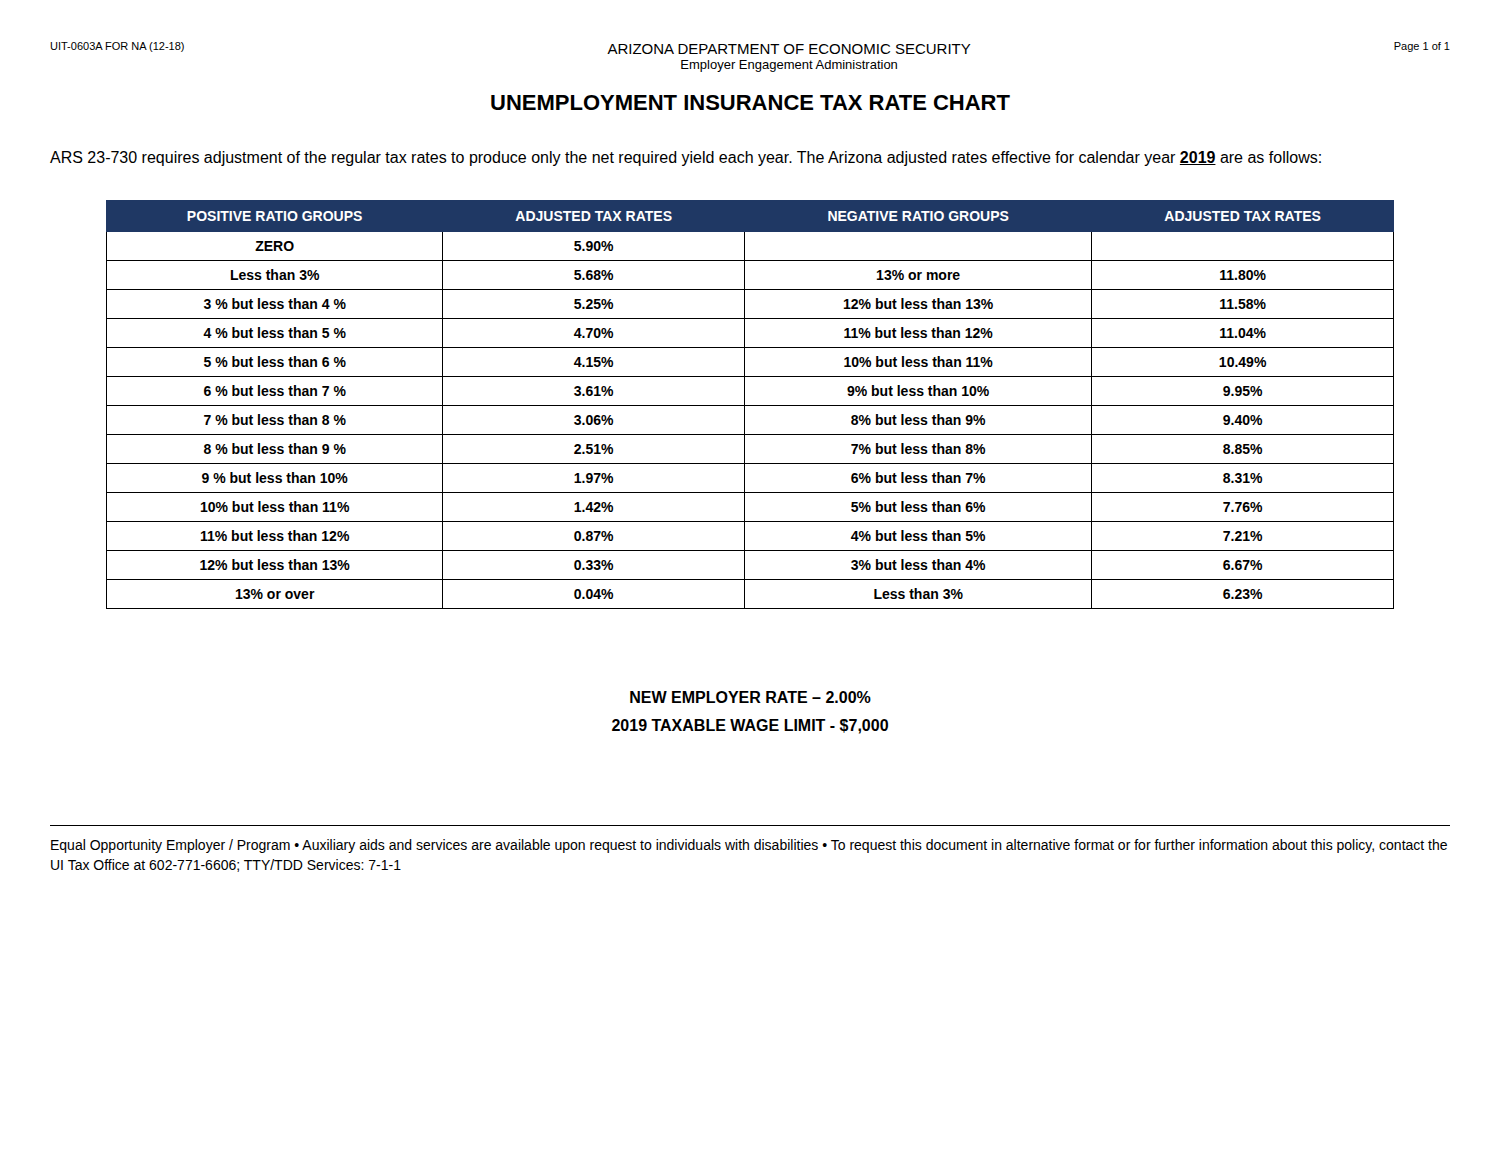UIT-0603A FOR NA (12-18)
ARIZONA DEPARTMENT OF ECONOMIC SECURITY
Employer Engagement Administration
Page 1 of 1
UNEMPLOYMENT INSURANCE TAX RATE CHART
ARS 23-730 requires adjustment of the regular tax rates to produce only the net required yield each year. The Arizona adjusted rates effective for calendar year 2019 are as follows:
| POSITIVE RATIO GROUPS | ADJUSTED TAX RATES | NEGATIVE RATIO GROUPS | ADJUSTED TAX RATES |
| --- | --- | --- | --- |
| ZERO | 5.90% | | |
| Less than 3% | 5.68% | 13% or more | 11.80% |
| 3 % but less than 4 % | 5.25% | 12% but less than 13% | 11.58% |
| 4 % but less than 5 % | 4.70% | 11% but less than 12% | 11.04% |
| 5 % but less than 6 % | 4.15% | 10% but less than 11% | 10.49% |
| 6 % but less than 7 % | 3.61% | 9% but less than 10% | 9.95% |
| 7 % but less than 8 % | 3.06% | 8% but less than 9% | 9.40% |
| 8 % but less than 9 % | 2.51% | 7% but less than 8% | 8.85% |
| 9 % but less than 10% | 1.97% | 6% but less than 7% | 8.31% |
| 10% but less than 11% | 1.42% | 5% but less than 6% | 7.76% |
| 11% but less than 12% | 0.87% | 4% but less than 5% | 7.21% |
| 12% but less than 13% | 0.33% | 3% but less than 4% | 6.67% |
| 13% or over | 0.04% | Less than 3% | 6.23% |
NEW EMPLOYER RATE – 2.00%
2019 TAXABLE WAGE LIMIT - $7,000
Equal Opportunity Employer / Program • Auxiliary aids and services are available upon request to individuals with disabilities • To request this document in alternative format or for further information about this policy, contact the UI Tax Office at 602-771-6606; TTY/TDD Services: 7-1-1